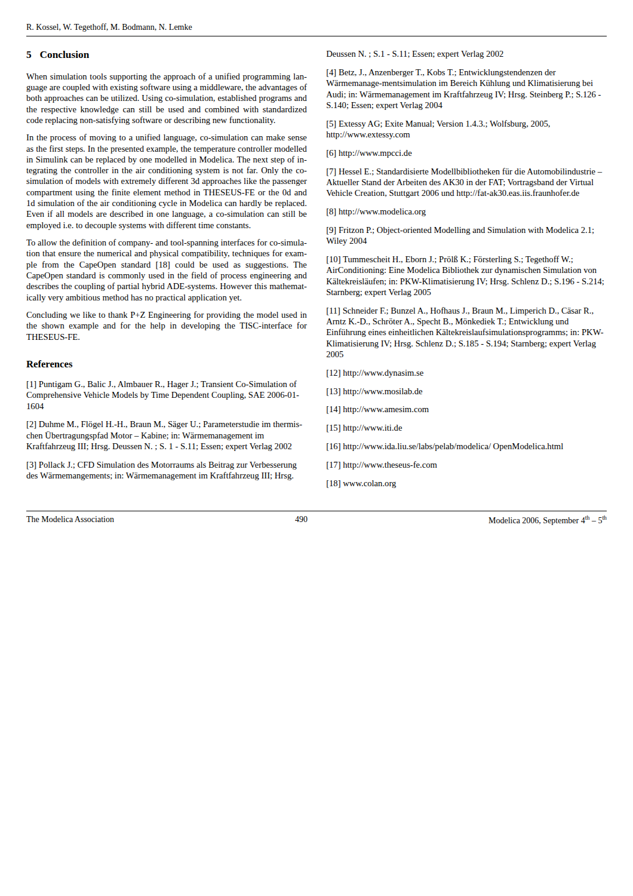R. Kossel, W. Tegethoff, M. Bodmann, N. Lemke
5 Conclusion
When simulation tools supporting the approach of a unified programming language are coupled with existing software using a middleware, the advantages of both approaches can be utilized. Using co-simulation, established programs and the respective knowledge can still be used and combined with standardized code replacing non-satisfying software or describing new functionality.
In the process of moving to a unified language, co-simulation can make sense as the first steps. In the presented example, the temperature controller modelled in Simulink can be replaced by one modelled in Modelica. The next step of integrating the controller in the air conditioning system is not far. Only the co-simulation of models with extremely different 3d approaches like the passenger compartment using the finite element method in THESEUS-FE or the 0d and 1d simulation of the air conditioning cycle in Modelica can hardly be replaced. Even if all models are described in one language, a co-simulation can still be employed i.e. to decouple systems with different time constants.
To allow the definition of company- and tool-spanning interfaces for co-simulation that ensure the numerical and physical compatibility, techniques for example from the CapeOpen standard [18] could be used as suggestions. The CapeOpen standard is commonly used in the field of process engineering and describes the coupling of partial hybrid ADE-systems. However this mathematically very ambitious method has no practical application yet.
Concluding we like to thank P+Z Engineering for providing the model used in the shown example and for the help in developing the TISC-interface for THESEUS-FE.
References
[1] Puntigam G., Balic J., Almbauer R., Hager J.; Transient Co-Simulation of Comprehensive Vehicle Models by Time Dependent Coupling, SAE 2006-01-1604
[2] Duhme M., Flögel H.-H., Braun M., Säger U.; Parameterstudie im thermischen Übertragungspfad Motor – Kabine; in: Wärmemanagement im Kraftfahrzeug III; Hrsg. Deussen N. ; S. 1 - S.11; Essen; expert Verlag 2002
[3] Pollack J.; CFD Simulation des Motorraums als Beitrag zur Verbesserung des Wärmemangements; in: Wärmemanagement im Kraftfahrzeug III; Hrsg. Deussen N. ; S.1 - S.11; Essen; expert Verlag 2002
[4] Betz, J., Anzenberger T., Kobs T.; Entwicklungstendenzen der Wärmemanage-mentsimulation im Bereich Kühlung und Klimatisierung bei Audi; in: Wärmemanagement im Kraftfahrzeug IV; Hrsg. Steinberg P.; S.126 - S.140; Essen; expert Verlag 2004
[5] Extessy AG; Exite Manual; Version 1.4.3.; Wolfsburg, 2005, http://www.extessy.com
[6] http://www.mpcci.de
[7] Hessel E.; Standardisierte Modellbibliotheken für die Automobilindustrie – Aktueller Stand der Arbeiten des AK30 in der FAT; Vortragsband der Virtual Vehicle Creation, Stuttgart 2006 und http://fat-ak30.eas.iis.fraunhofer.de
[8] http://www.modelica.org
[9] Fritzon P.; Object-oriented Modelling and Simulation with Modelica 2.1; Wiley 2004
[10] Tummescheit H., Eborn J.; Prölß K.; Försterling S.; Tegethoff W.; AirConditioning: Eine Modelica Bibliothek zur dynamischen Simulation von Kältekreisläufen; in: PKW-Klimatisierung IV; Hrsg. Schlenz D.; S.196 - S.214; Starnberg; expert Verlag 2005
[11] Schneider F.; Bunzel A., Hofhaus J., Braun M., Limperich D., Cäsar R., Arntz K.-D., Schröter A., Specht B., Mönkediek T.; Entwicklung und Einführung eines einheitlichen Kältekreislaufsimulationsprogramms; in: PKW-Klimatisierung IV; Hrsg. Schlenz D.; S.185 - S.194; Starnberg; expert Verlag 2005
[12] http://www.dynasim.se
[13] http://www.mosilab.de
[14] http://www.amesim.com
[15] http://www.iti.de
[16] http://www.ida.liu.se/labs/pelab/modelica/ OpenModelica.html
[17] http://www.theseus-fe.com
[18] www.colan.org
The Modelica Association
490
Modelica 2006, September 4th – 5th